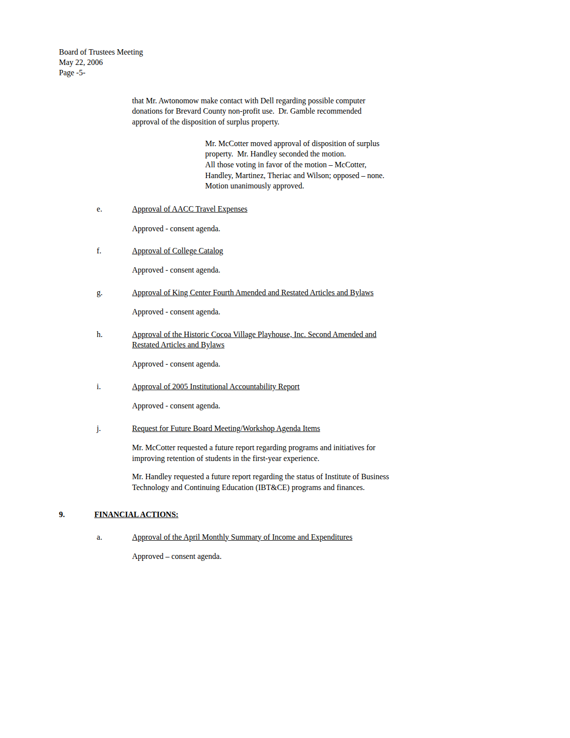Board of Trustees Meeting
May 22, 2006
Page -5-
that Mr. Awtonomow make contact with Dell regarding possible computer donations for Brevard County non-profit use. Dr. Gamble recommended approval of the disposition of surplus property.
Mr. McCotter moved approval of disposition of surplus property. Mr. Handley seconded the motion.
All those voting in favor of the motion – McCotter, Handley, Martinez, Theriac and Wilson; opposed – none. Motion unanimously approved.
e.
Approval of AACC Travel Expenses
Approved - consent agenda.
f.
Approval of College Catalog
Approved - consent agenda.
g.
Approval of King Center Fourth Amended and Restated Articles and Bylaws
Approved - consent agenda.
h.
Approval of the Historic Cocoa Village Playhouse, Inc. Second Amended and Restated Articles and Bylaws
Approved - consent agenda.
i.
Approval of 2005 Institutional Accountability Report
Approved - consent agenda.
j.
Request for Future Board Meeting/Workshop Agenda Items
Mr. McCotter requested a future report regarding programs and initiatives for improving retention of students in the first-year experience.
Mr. Handley requested a future report regarding the status of Institute of Business Technology and Continuing Education (IBT&CE) programs and finances.
9.
FINANCIAL ACTIONS:
a.
Approval of the April Monthly Summary of Income and Expenditures
Approved – consent agenda.